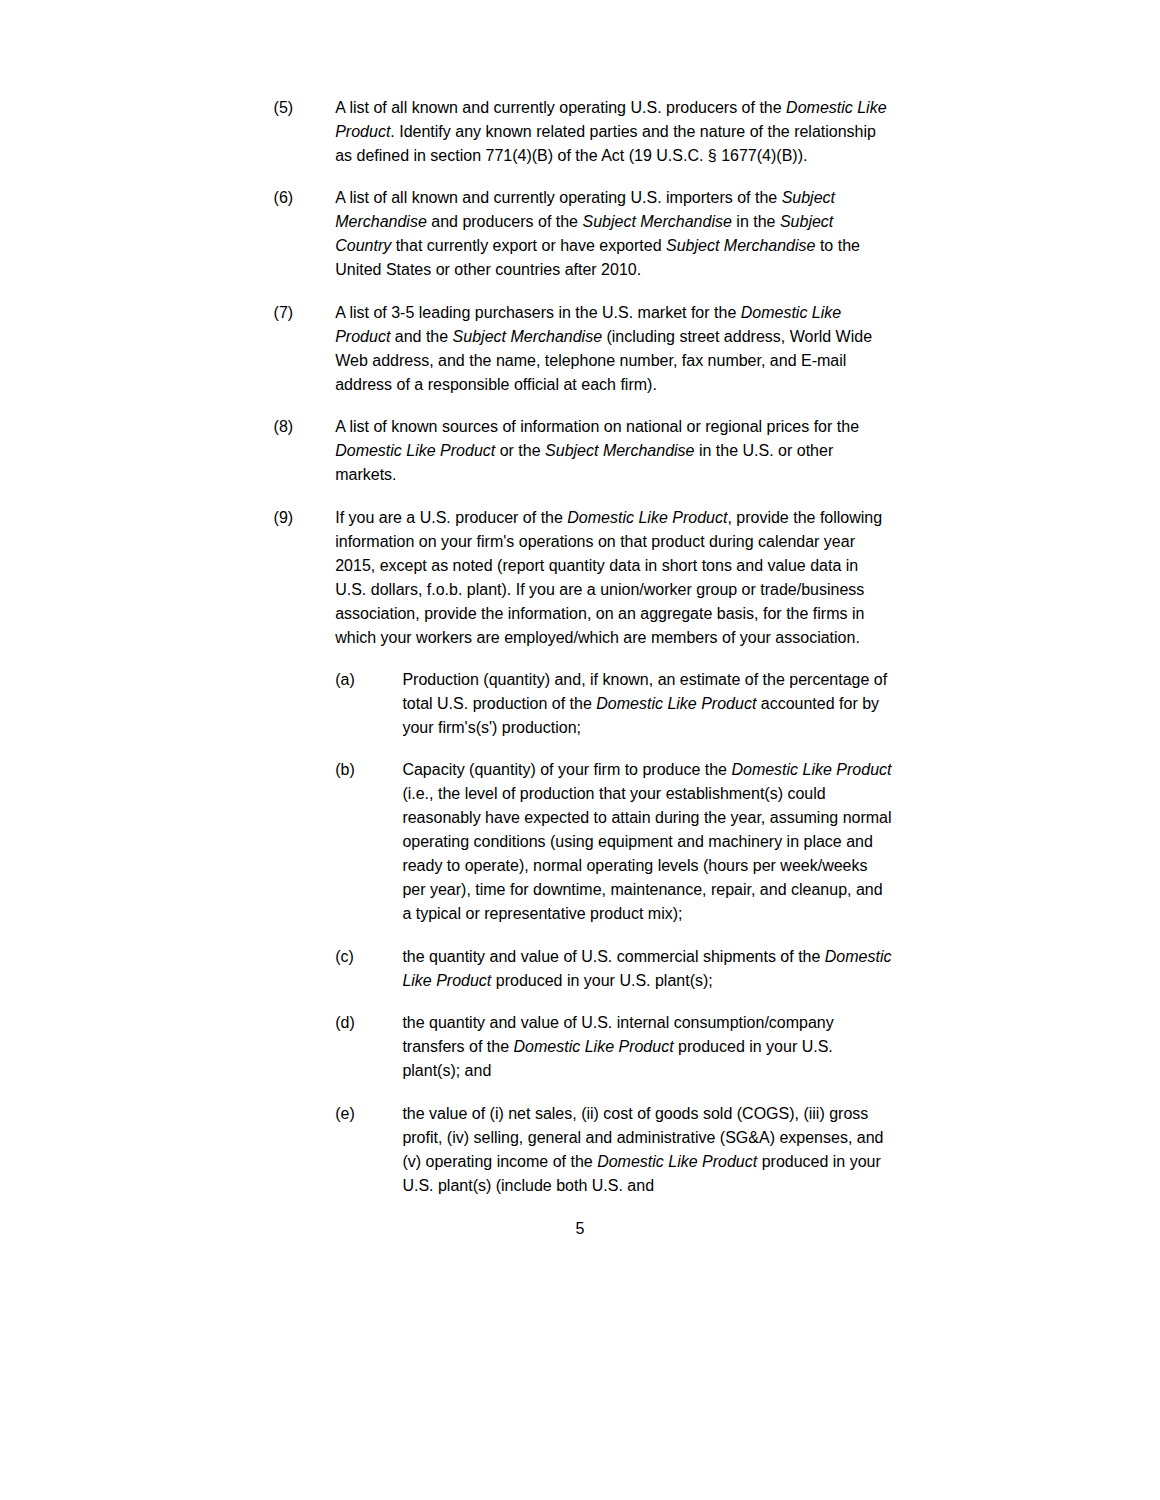(5)
A list of all known and currently operating U.S. producers of the Domestic Like Product. Identify any known related parties and the nature of the relationship as defined in section 771(4)(B) of the Act (19 U.S.C. § 1677(4)(B)).
(6)
A list of all known and currently operating U.S. importers of the Subject Merchandise and producers of the Subject Merchandise in the Subject Country that currently export or have exported Subject Merchandise to the United States or other countries after 2010.
(7)
A list of 3-5 leading purchasers in the U.S. market for the Domestic Like Product and the Subject Merchandise (including street address, World Wide Web address, and the name, telephone number, fax number, and E-mail address of a responsible official at each firm).
(8)
A list of known sources of information on national or regional prices for the Domestic Like Product or the Subject Merchandise in the U.S. or other markets.
(9)
If you are a U.S. producer of the Domestic Like Product, provide the following information on your firm's operations on that product during calendar year 2015, except as noted (report quantity data in short tons and value data in U.S. dollars, f.o.b. plant). If you are a union/worker group or trade/business association, provide the information, on an aggregate basis, for the firms in which your workers are employed/which are members of your association.
(a)
Production (quantity) and, if known, an estimate of the percentage of total U.S. production of the Domestic Like Product accounted for by your firm's(s') production;
(b)
Capacity (quantity) of your firm to produce the Domestic Like Product (i.e., the level of production that your establishment(s) could reasonably have expected to attain during the year, assuming normal operating conditions (using equipment and machinery in place and ready to operate), normal operating levels (hours per week/weeks per year), time for downtime, maintenance, repair, and cleanup, and a typical or representative product mix);
(c)
the quantity and value of U.S. commercial shipments of the Domestic Like Product produced in your U.S. plant(s);
(d)
the quantity and value of U.S. internal consumption/company transfers of the Domestic Like Product produced in your U.S. plant(s); and
(e)
the value of (i) net sales, (ii) cost of goods sold (COGS), (iii) gross profit, (iv) selling, general and administrative (SG&A) expenses, and (v) operating income of the Domestic Like Product produced in your U.S. plant(s) (include both U.S. and
5